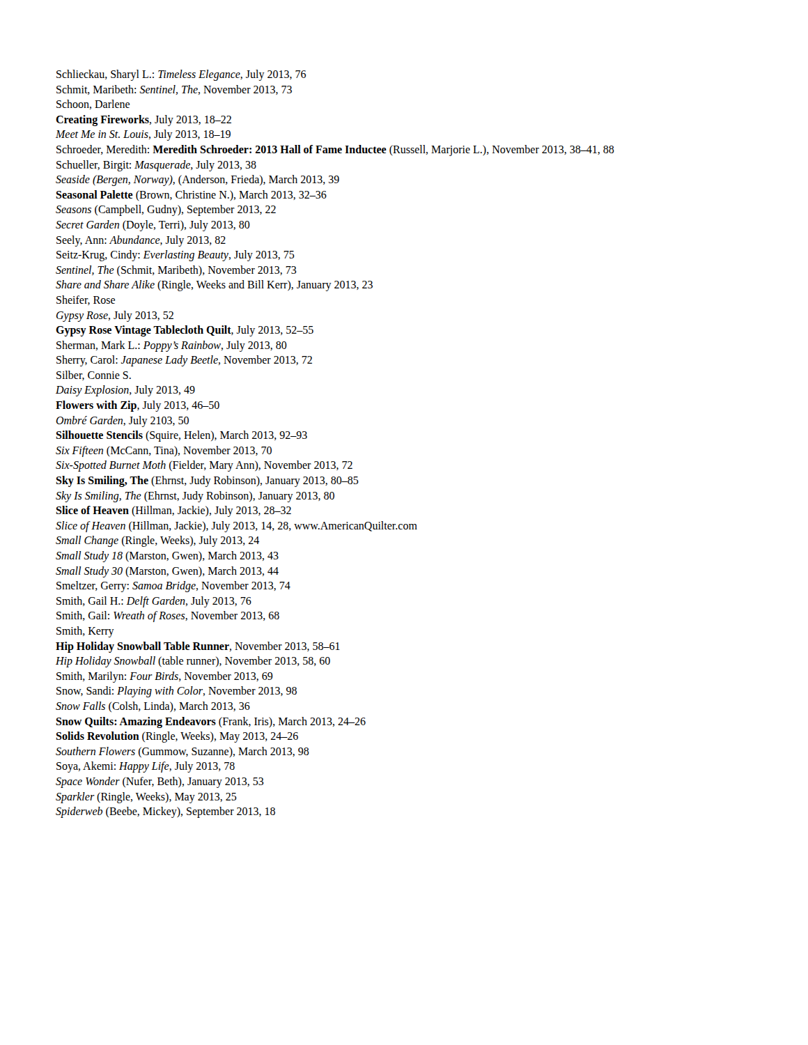Schlieckau, Sharyl L.: Timeless Elegance, July 2013, 76
Schmit, Maribeth: Sentinel, The, November 2013, 73
Schoon, Darlene
Creating Fireworks, July 2013, 18–22
Meet Me in St. Louis, July 2013, 18–19
Schroeder, Meredith: Meredith Schroeder: 2013 Hall of Fame Inductee (Russell, Marjorie L.), November 2013, 38–41, 88
Schueller, Birgit: Masquerade, July 2013, 38
Seaside (Bergen, Norway), (Anderson, Frieda), March 2013, 39
Seasonal Palette (Brown, Christine N.), March 2013, 32–36
Seasons (Campbell, Gudny), September 2013, 22
Secret Garden (Doyle, Terri), July 2013, 80
Seely, Ann: Abundance, July 2013, 82
Seitz-Krug, Cindy: Everlasting Beauty, July 2013, 75
Sentinel, The (Schmit, Maribeth), November 2013, 73
Share and Share Alike (Ringle, Weeks and Bill Kerr), January 2013, 23
Sheifer, Rose
Gypsy Rose, July 2013, 52
Gypsy Rose Vintage Tablecloth Quilt, July 2013, 52–55
Sherman, Mark L.: Poppy’s Rainbow, July 2013, 80
Sherry, Carol: Japanese Lady Beetle, November 2013, 72
Silber, Connie S.
Daisy Explosion, July 2013, 49
Flowers with Zip, July 2013, 46–50
Ombré Garden, July 2103, 50
Silhouette Stencils (Squire, Helen), March 2013, 92–93
Six Fifteen (McCann, Tina), November 2013, 70
Six-Spotted Burnet Moth (Fielder, Mary Ann), November 2013, 72
Sky Is Smiling, The (Ehrnst, Judy Robinson), January 2013, 80–85
Sky Is Smiling, The (Ehrnst, Judy Robinson), January 2013, 80
Slice of Heaven (Hillman, Jackie), July 2013, 28–32
Slice of Heaven (Hillman, Jackie), July 2013, 14, 28, www.AmericanQuilter.com
Small Change (Ringle, Weeks), July 2013, 24
Small Study 18 (Marston, Gwen), March 2013, 43
Small Study 30 (Marston, Gwen), March 2013, 44
Smeltzer, Gerry: Samoa Bridge, November 2013, 74
Smith, Gail H.: Delft Garden, July 2013, 76
Smith, Gail: Wreath of Roses, November 2013, 68
Smith, Kerry
Hip Holiday Snowball Table Runner, November 2013, 58–61
Hip Holiday Snowball (table runner), November 2013, 58, 60
Smith, Marilyn: Four Birds, November 2013, 69
Snow, Sandi: Playing with Color, November 2013, 98
Snow Falls (Colsh, Linda), March 2013, 36
Snow Quilts: Amazing Endeavors (Frank, Iris), March 2013, 24–26
Solids Revolution (Ringle, Weeks), May 2013, 24–26
Southern Flowers (Gummow, Suzanne), March 2013, 98
Soya, Akemi: Happy Life, July 2013, 78
Space Wonder (Nufer, Beth), January 2013, 53
Sparkler (Ringle, Weeks), May 2013, 25
Spiderweb (Beebe, Mickey), September 2013, 18